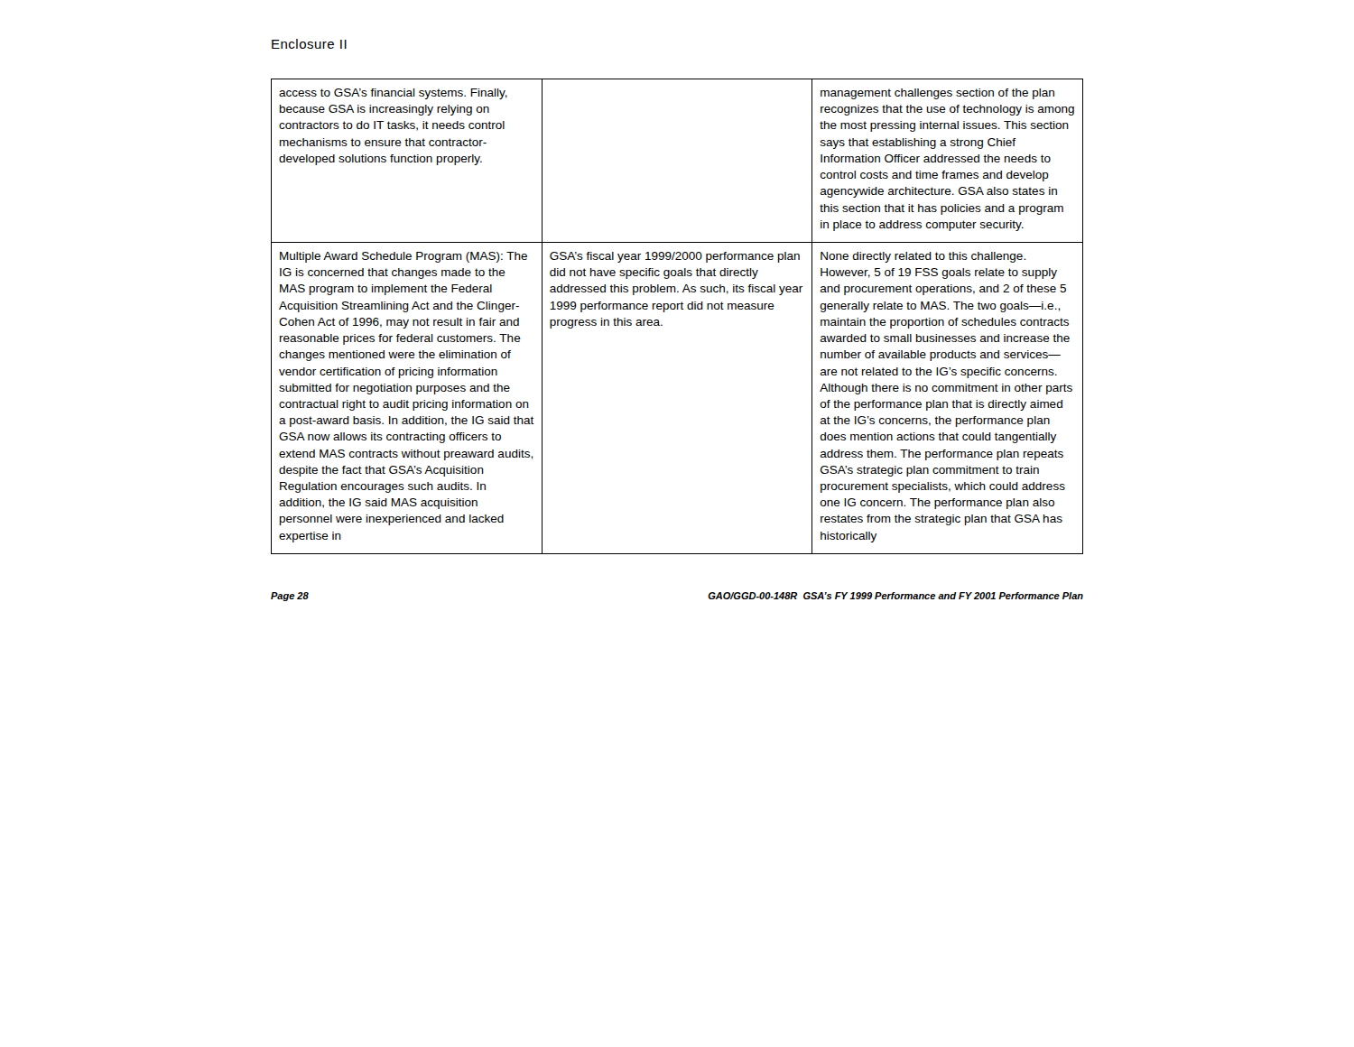Enclosure II
| access to GSA’s financial systems. Finally, because GSA is increasingly relying on contractors to do IT tasks, it needs control mechanisms to ensure that contractor-developed solutions function properly. | | management challenges section of the plan recognizes that the use of technology is among the most pressing internal issues. This section says that establishing a strong Chief Information Officer addressed the needs to control costs and time frames and develop agencywide architecture. GSA also states in this section that it has policies and a program in place to address computer security. |
| Multiple Award Schedule Program (MAS): The IG is concerned that changes made to the MAS program to implement the Federal Acquisition Streamlining Act and the Clinger-Cohen Act of 1996, may not result in fair and reasonable prices for federal customers. The changes mentioned were the elimination of vendor certification of pricing information submitted for negotiation purposes and the contractual right to audit pricing information on a post-award basis. In addition, the IG said that GSA now allows its contracting officers to extend MAS contracts without preaward audits, despite the fact that GSA’s Acquisition Regulation encourages such audits. In addition, the IG said MAS acquisition personnel were inexperienced and lacked expertise in | GSA’s fiscal year 1999/2000 performance plan did not have specific goals that directly addressed this problem. As such, its fiscal year 1999 performance report did not measure progress in this area. | None directly related to this challenge. However, 5 of 19 FSS goals relate to supply and procurement operations, and 2 of these 5 generally relate to MAS. The two goals—i.e., maintain the proportion of schedules contracts awarded to small businesses and increase the number of available products and services—are not related to the IG’s specific concerns. Although there is no commitment in other parts of the performance plan that is directly aimed at the IG’s concerns, the performance plan does mention actions that could tangentially address them. The performance plan repeats GSA’s strategic plan commitment to train procurement specialists, which could address one IG concern. The performance plan also restates from the strategic plan that GSA has historically |
Page 28
GAO/GGD-00-148R GSA’s FY 1999 Performance and FY 2001 Performance Plan